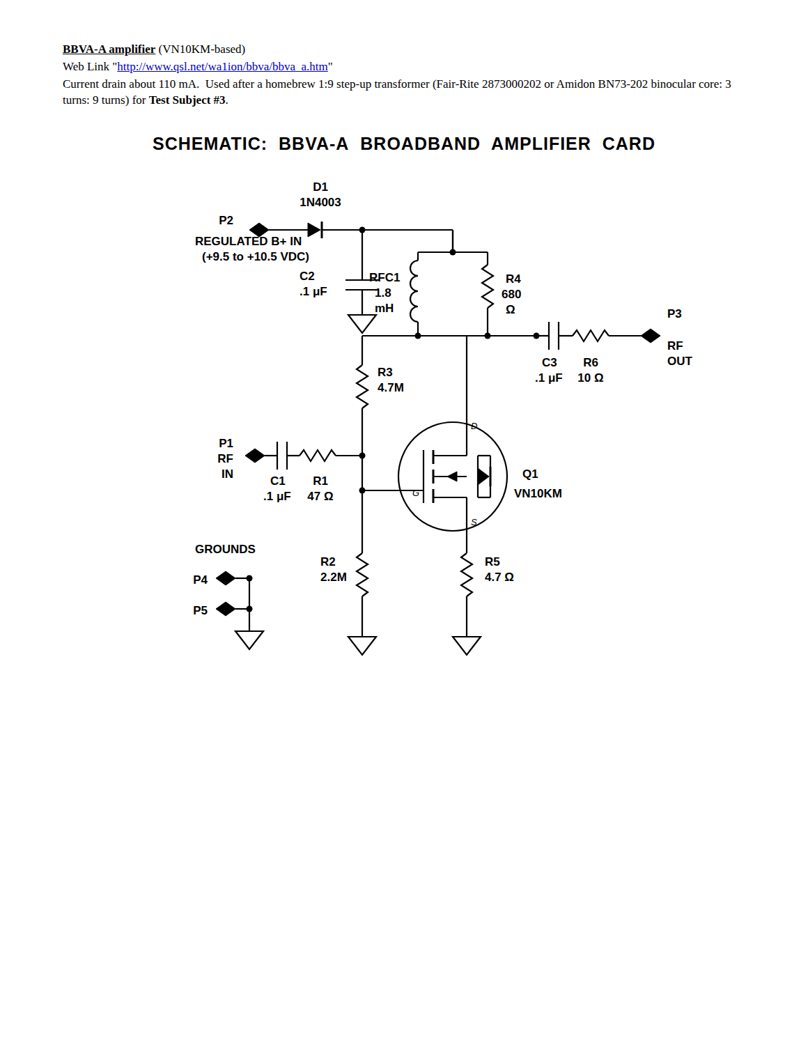BBVA-A amplifier (VN10KM-based)
Web Link "http://www.qsl.net/wa1ion/bbva/bbva_a.htm"
Current drain about 110 mA. Used after a homebrew 1:9 step-up transformer (Fair-Rite 2873000202 or Amidon BN73-202 binocular core: 3 turns: 9 turns) for Test Subject #3.
SCHEMATIC: BBVA-A BROADBAND AMPLIFIER CARD
D1 1N4003 P2 REGULATED B+ IN (+9.5 to +10.5 VDC) C2 .1 μF RFC1 1.8 mH R4 680 Ω R3 4.7M P1 RF IN C1 .1 μF R1 47 Ω G D S Q1 VN10KM C3 .1 μF R6 10 Ω P3 RF OUT R2 2.2M R5 4.7 Ω GROUNDS P4 P5